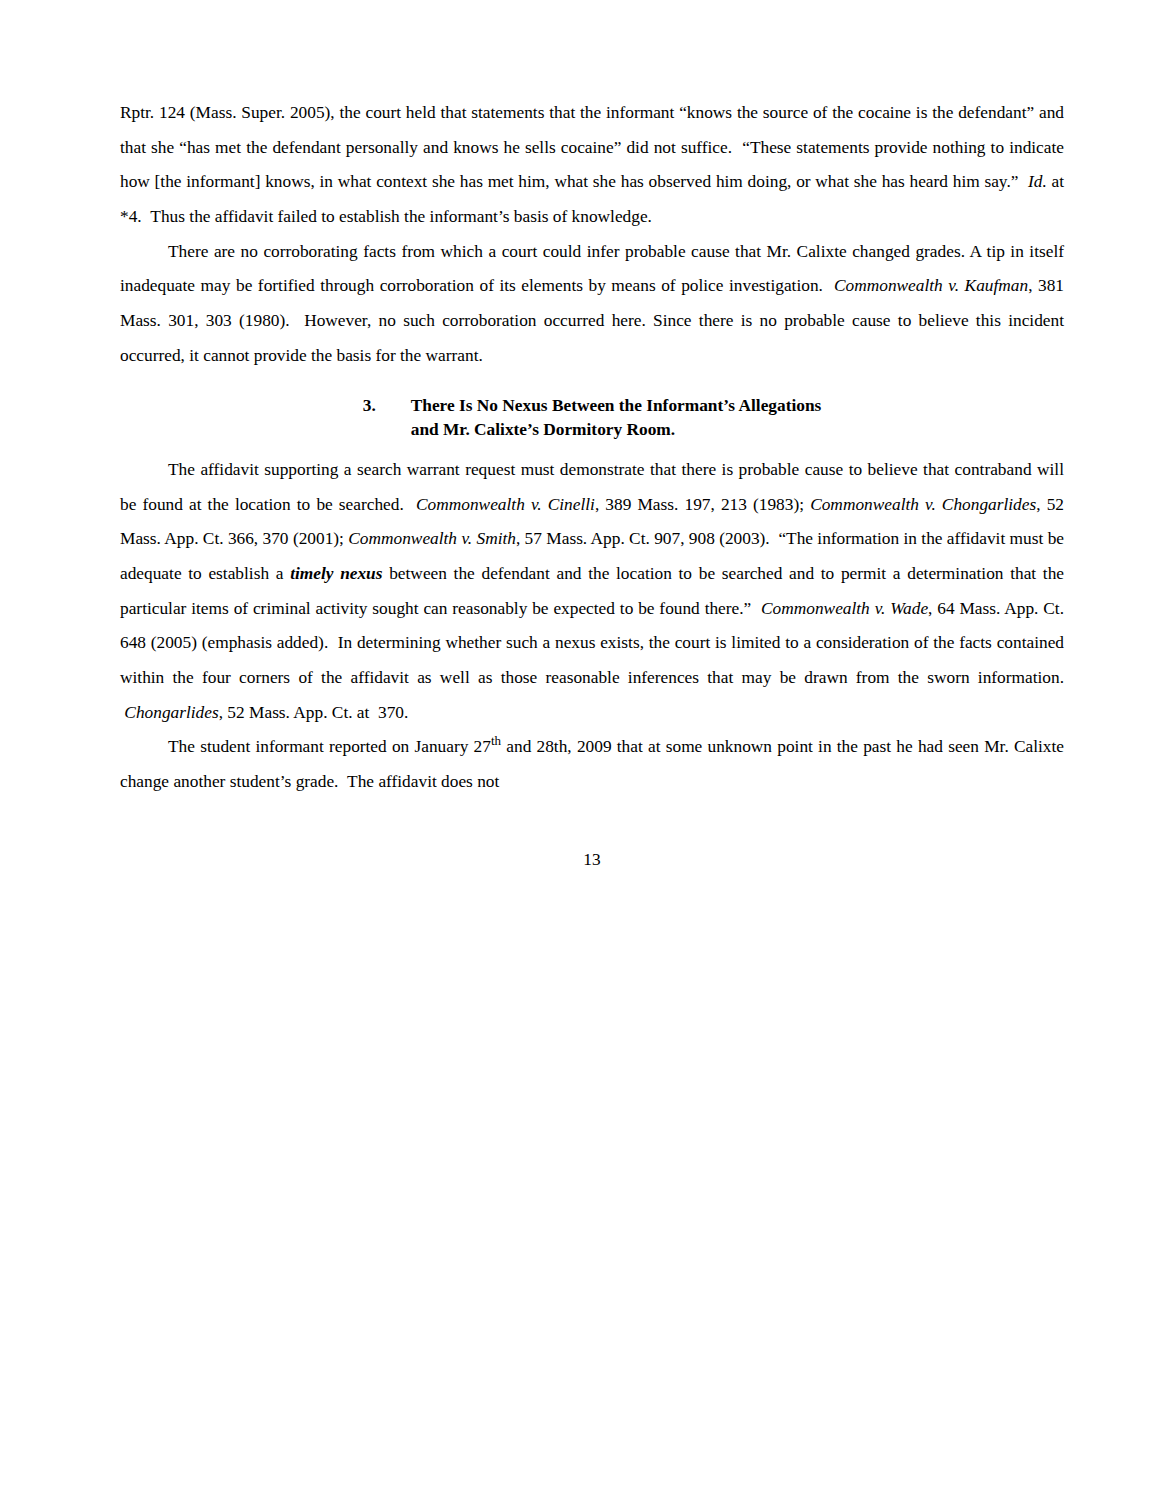Rptr. 124 (Mass. Super. 2005), the court held that statements that the informant “knows the source of the cocaine is the defendant” and that she “has met the defendant personally and knows he sells cocaine” did not suffice. “These statements provide nothing to indicate how [the informant] knows, in what context she has met him, what she has observed him doing, or what she has heard him say.” Id. at *4. Thus the affidavit failed to establish the informant’s basis of knowledge.
There are no corroborating facts from which a court could infer probable cause that Mr. Calixte changed grades. A tip in itself inadequate may be fortified through corroboration of its elements by means of police investigation. Commonwealth v. Kaufman, 381 Mass. 301, 303 (1980). However, no such corroboration occurred here. Since there is no probable cause to believe this incident occurred, it cannot provide the basis for the warrant.
3. There Is No Nexus Between the Informant’s Allegations
and Mr. Calixte’s Dormitory Room.
The affidavit supporting a search warrant request must demonstrate that there is probable cause to believe that contraband will be found at the location to be searched. Commonwealth v. Cinelli, 389 Mass. 197, 213 (1983); Commonwealth v. Chongarlides, 52 Mass. App. Ct. 366, 370 (2001); Commonwealth v. Smith, 57 Mass. App. Ct. 907, 908 (2003). “The information in the affidavit must be adequate to establish a timely nexus between the defendant and the location to be searched and to permit a determination that the particular items of criminal activity sought can reasonably be expected to be found there.” Commonwealth v. Wade, 64 Mass. App. Ct. 648 (2005) (emphasis added). In determining whether such a nexus exists, the court is limited to a consideration of the facts contained within the four corners of the affidavit as well as those reasonable inferences that may be drawn from the sworn information. Chongarlides, 52 Mass. App. Ct. at 370.
The student informant reported on January 27th and 28th, 2009 that at some unknown point in the past he had seen Mr. Calixte change another student’s grade. The affidavit does not
13